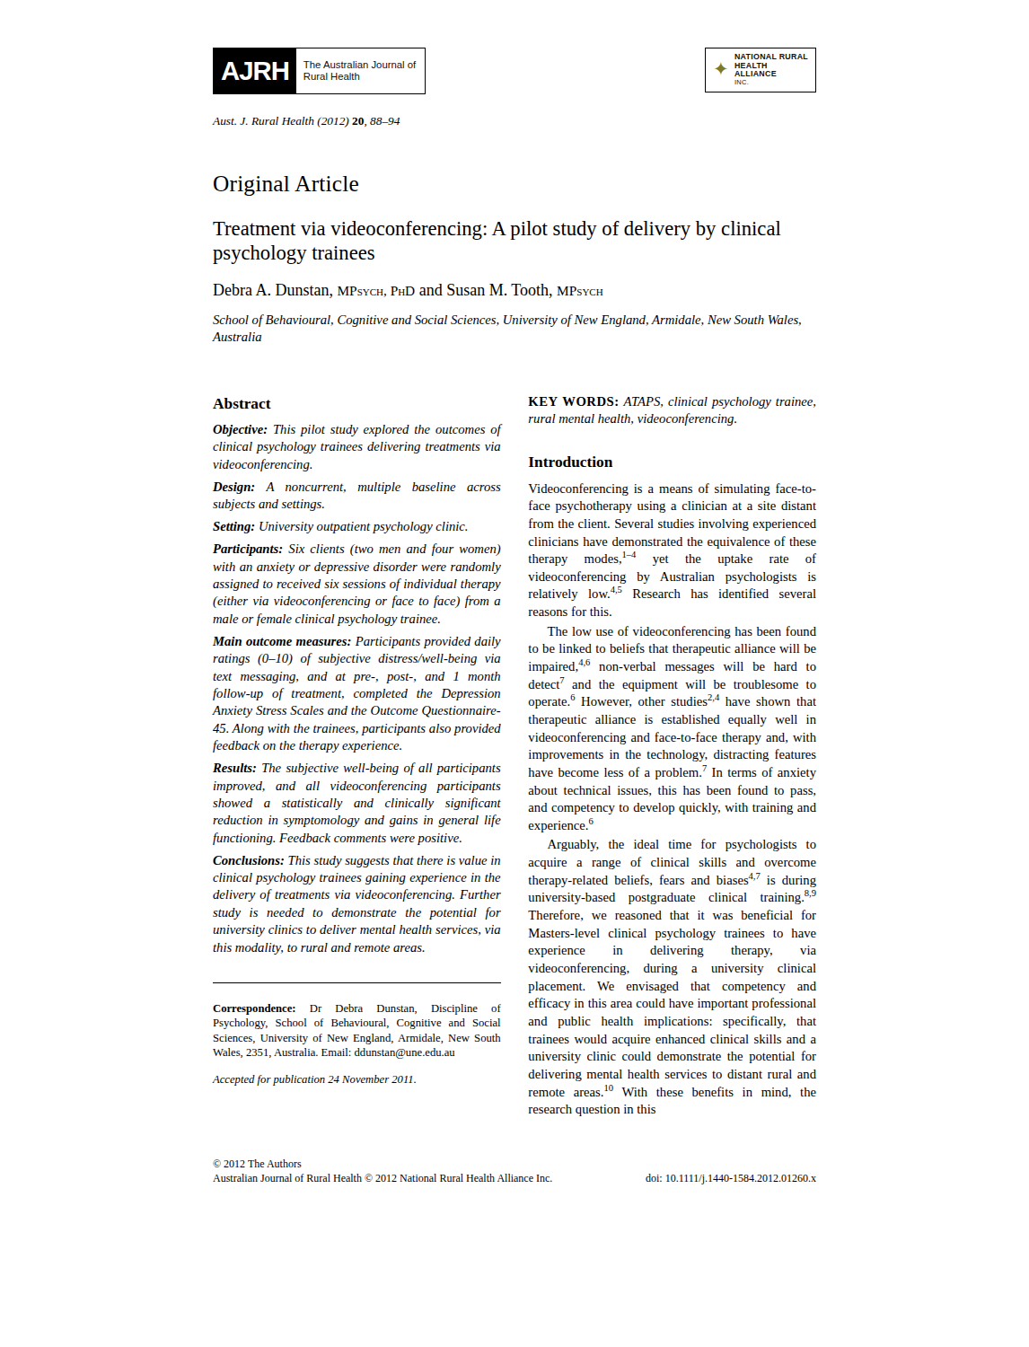AJRH
The Australian Journal of Rural Health
✦
NATIONAL RURAL
HEALTH
ALLIANCE
INC.
Aust. J. Rural Health (2012) 20, 88–94
Original Article
Treatment via videoconferencing: A pilot study of delivery by clinical psychology trainees
Debra A. Dunstan, MPsych, PhD and Susan M. Tooth, MPsych
School of Behavioural, Cognitive and Social Sciences, University of New England, Armidale, New South Wales, Australia
Abstract
Objective: This pilot study explored the outcomes of clinical psychology trainees delivering treatments via videoconferencing.
Design: A noncurrent, multiple baseline across subjects and settings.
Setting: University outpatient psychology clinic.
Participants: Six clients (two men and four women) with an anxiety or depressive disorder were randomly assigned to received six sessions of individual therapy (either via videoconferencing or face to face) from a male or female clinical psychology trainee.
Main outcome measures: Participants provided daily ratings (0–10) of subjective distress/well-being via text messaging, and at pre-, post-, and 1 month follow-up of treatment, completed the Depression Anxiety Stress Scales and the Outcome Questionnaire-45. Along with the trainees, participants also provided feedback on the therapy experience.
Results: The subjective well-being of all participants improved, and all videoconferencing participants showed a statistically and clinically significant reduction in symptomology and gains in general life functioning. Feedback comments were positive.
Conclusions: This study suggests that there is value in clinical psychology trainees gaining experience in the delivery of treatments via videoconferencing. Further study is needed to demonstrate the potential for university clinics to deliver mental health services, via this modality, to rural and remote areas.
Correspondence: Dr Debra Dunstan, Discipline of Psychology, School of Behavioural, Cognitive and Social Sciences, University of New England, Armidale, New South Wales, 2351, Australia. Email: ddunstan@une.edu.au
Accepted for publication 24 November 2011.
KEY WORDS: ATAPS, clinical psychology trainee, rural mental health, videoconferencing.
Introduction
Videoconferencing is a means of simulating face-to-face psychotherapy using a clinician at a site distant from the client. Several studies involving experienced clinicians have demonstrated the equivalence of these therapy modes,1–4 yet the uptake rate of videoconferencing by Australian psychologists is relatively low.4,5 Research has identified several reasons for this.
The low use of videoconferencing has been found to be linked to beliefs that therapeutic alliance will be impaired,4,6 non-verbal messages will be hard to detect7 and the equipment will be troublesome to operate.6 However, other studies2,4 have shown that therapeutic alliance is established equally well in videoconferencing and face-to-face therapy and, with improvements in the technology, distracting features have become less of a problem.7 In terms of anxiety about technical issues, this has been found to pass, and competency to develop quickly, with training and experience.6
Arguably, the ideal time for psychologists to acquire a range of clinical skills and overcome therapy-related beliefs, fears and biases4,7 is during university-based postgraduate clinical training.8,9 Therefore, we reasoned that it was beneficial for Masters-level clinical psychology trainees to have experience in delivering therapy, via videoconferencing, during a university clinical placement. We envisaged that competency and efficacy in this area could have important professional and public health implications: specifically, that trainees would acquire enhanced clinical skills and a university clinic could demonstrate the potential for delivering mental health services to distant rural and remote areas.10 With these benefits in mind, the research question in this
© 2012 The Authors
Australian Journal of Rural Health © 2012 National Rural Health Alliance Inc.
doi: 10.1111/j.1440-1584.2012.01260.x